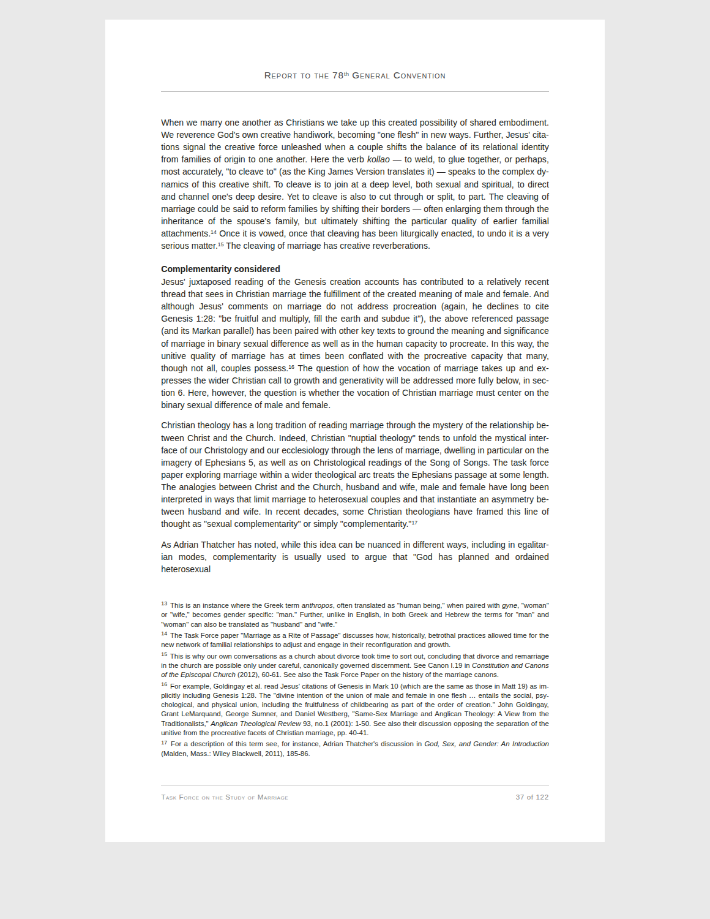Report to the 78th General Convention
When we marry one another as Christians we take up this created possibility of shared embodiment. We reverence God's own creative handiwork, becoming "one flesh" in new ways. Further, Jesus' citations signal the creative force unleashed when a couple shifts the balance of its relational identity from families of origin to one another. Here the verb kollao — to weld, to glue together, or perhaps, most accurately, "to cleave to" (as the King James Version translates it) — speaks to the complex dynamics of this creative shift. To cleave is to join at a deep level, both sexual and spiritual, to direct and channel one's deep desire. Yet to cleave is also to cut through or split, to part. The cleaving of marriage could be said to reform families by shifting their borders — often enlarging them through the inheritance of the spouse's family, but ultimately shifting the particular quality of earlier familial attachments.14 Once it is vowed, once that cleaving has been liturgically enacted, to undo it is a very serious matter.15 The cleaving of marriage has creative reverberations.
Complementarity considered
Jesus' juxtaposed reading of the Genesis creation accounts has contributed to a relatively recent thread that sees in Christian marriage the fulfillment of the created meaning of male and female. And although Jesus' comments on marriage do not address procreation (again, he declines to cite Genesis 1:28: "be fruitful and multiply, fill the earth and subdue it"), the above referenced passage (and its Markan parallel) has been paired with other key texts to ground the meaning and significance of marriage in binary sexual difference as well as in the human capacity to procreate. In this way, the unitive quality of marriage has at times been conflated with the procreative capacity that many, though not all, couples possess.16 The question of how the vocation of marriage takes up and expresses the wider Christian call to growth and generativity will be addressed more fully below, in section 6. Here, however, the question is whether the vocation of Christian marriage must center on the binary sexual difference of male and female.
Christian theology has a long tradition of reading marriage through the mystery of the relationship between Christ and the Church. Indeed, Christian "nuptial theology" tends to unfold the mystical interface of our Christology and our ecclesiology through the lens of marriage, dwelling in particular on the imagery of Ephesians 5, as well as on Christological readings of the Song of Songs. The task force paper exploring marriage within a wider theological arc treats the Ephesians passage at some length. The analogies between Christ and the Church, husband and wife, male and female have long been interpreted in ways that limit marriage to heterosexual couples and that instantiate an asymmetry between husband and wife. In recent decades, some Christian theologians have framed this line of thought as "sexual complementarity" or simply "complementarity."17
As Adrian Thatcher has noted, while this idea can be nuanced in different ways, including in egalitarian modes, complementarity is usually used to argue that "God has planned and ordained heterosexual
13 This is an instance where the Greek term anthropos, often translated as "human being," when paired with gyne, "woman" or "wife," becomes gender specific: "man." Further, unlike in English, in both Greek and Hebrew the terms for "man" and "woman" can also be translated as "husband" and "wife."
14 The Task Force paper "Marriage as a Rite of Passage" discusses how, historically, betrothal practices allowed time for the new network of familial relationships to adjust and engage in their reconfiguration and growth.
15 This is why our own conversations as a church about divorce took time to sort out, concluding that divorce and remarriage in the church are possible only under careful, canonically governed discernment. See Canon I.19 in Constitution and Canons of the Episcopal Church (2012), 60-61. See also the Task Force Paper on the history of the marriage canons.
16 For example, Goldingay et al. read Jesus' citations of Genesis in Mark 10 (which are the same as those in Matt 19) as implicitly including Genesis 1:28. The "divine intention of the union of male and female in one flesh … entails the social, psychological, and physical union, including the fruitfulness of childbearing as part of the order of creation." John Goldingay, Grant LeMarquand, George Sumner, and Daniel Westberg, "Same-Sex Marriage and Anglican Theology: A View from the Traditionalists," Anglican Theological Review 93, no.1 (2001): 1-50. See also their discussion opposing the separation of the unitive from the procreative facets of Christian marriage, pp. 40-41.
17 For a description of this term see, for instance, Adrian Thatcher's discussion in God, Sex, and Gender: An Introduction (Malden, Mass.: Wiley Blackwell, 2011), 185-86.
Task Force on the Study of Marriage 37 of 122